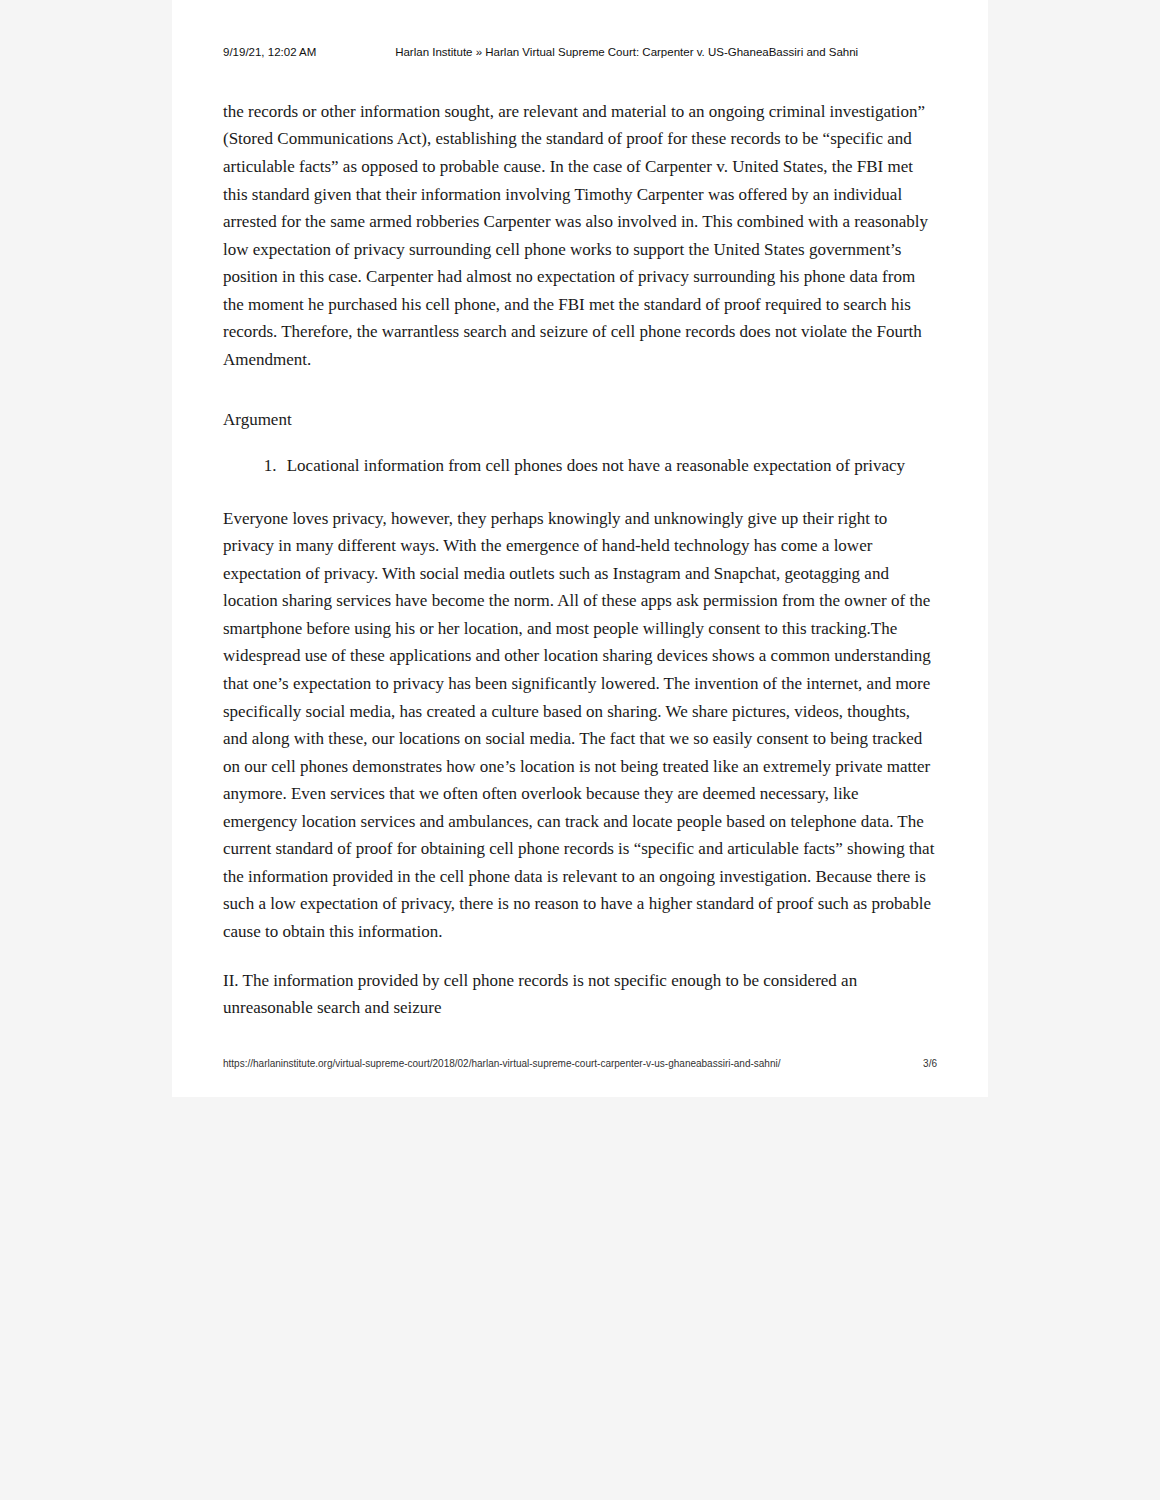9/19/21, 12:02 AM Harlan Institute » Harlan Virtual Supreme Court: Carpenter v. US-GhaneaBassiri and Sahni
the records or other information sought, are relevant and material to an ongoing criminal investigation” (Stored Communications Act), establishing the standard of proof for these records to be “specific and articulable facts” as opposed to probable cause. In the case of Carpenter v. United States, the FBI met this standard given that their information involving Timothy Carpenter was offered by an individual arrested for the same armed robberies Carpenter was also involved in. This combined with a reasonably low expectation of privacy surrounding cell phone works to support the United States government’s position in this case. Carpenter had almost no expectation of privacy surrounding his phone data from the moment he purchased his cell phone, and the FBI met the standard of proof required to search his records. Therefore, the warrantless search and seizure of cell phone records does not violate the Fourth Amendment.
Argument
Locational information from cell phones does not have a reasonable expectation of privacy
Everyone loves privacy, however, they perhaps knowingly and unknowingly give up their right to privacy in many different ways. With the emergence of hand-held technology has come a lower expectation of privacy. With social media outlets such as Instagram and Snapchat, geotagging and location sharing services have become the norm. All of these apps ask permission from the owner of the smartphone before using his or her location, and most people willingly consent to this tracking.The widespread use of these applications and other location sharing devices shows a common understanding that one’s expectation to privacy has been significantly lowered. The invention of the internet, and more specifically social media, has created a culture based on sharing. We share pictures, videos, thoughts, and along with these, our locations on social media. The fact that we so easily consent to being tracked on our cell phones demonstrates how one’s location is not being treated like an extremely private matter anymore. Even services that we often often overlook because they are deemed necessary, like emergency location services and ambulances, can track and locate people based on telephone data. The current standard of proof for obtaining cell phone records is “specific and articulable facts” showing that the information provided in the cell phone data is relevant to an ongoing investigation. Because there is such a low expectation of privacy, there is no reason to have a higher standard of proof such as probable cause to obtain this information.
II. The information provided by cell phone records is not specific enough to be considered an unreasonable search and seizure
https://harlaninstitute.org/virtual-supreme-court/2018/02/harlan-virtual-supreme-court-carpenter-v-us-ghaneabassiri-and-sahni/ 3/6